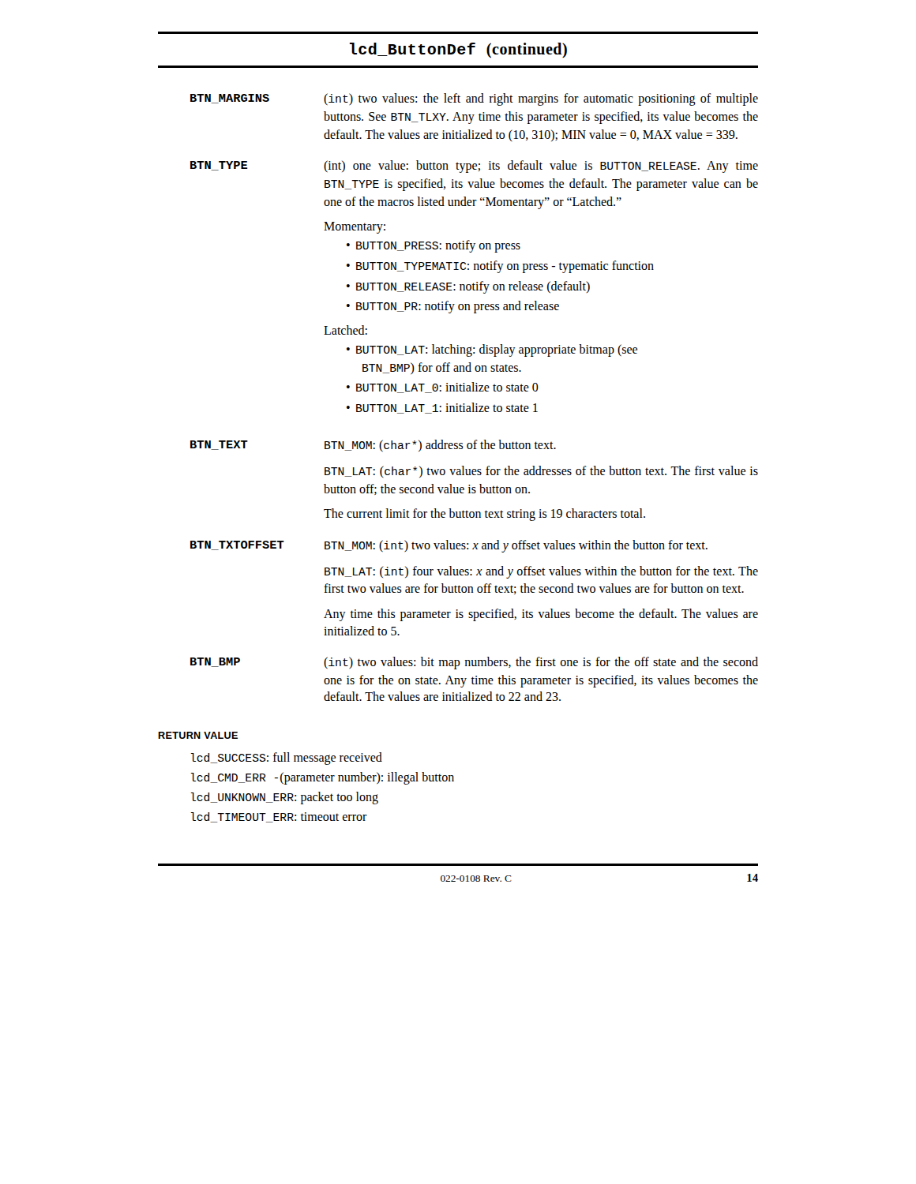lcd_ButtonDef (continued)
BTN_MARGINS
(int) two values: the left and right margins for automatic positioning of multiple buttons. See BTN_TLXY. Any time this parameter is specified, its value becomes the default. The values are initialized to (10, 310); MIN value = 0, MAX value = 339.
BTN_TYPE
(int) one value: button type; its default value is BUTTON_RELEASE. Any time BTN_TYPE is specified, its value becomes the default. The parameter value can be one of the macros listed under “Momentary” or “Latched.”
Momentary:
BUTTON_PRESS: notify on press
BUTTON_TYPEMATIC: notify on press - typematic function
BUTTON_RELEASE: notify on release (default)
BUTTON_PR: notify on press and release
Latched:
BUTTON_LAT: latching: display appropriate bitmap (seeBTN_BMP) for off and on states.
BUTTON_LAT_0: initialize to state 0
BUTTON_LAT_1: initialize to state 1
BTN_TEXT
BTN_MOM: (char*) address of the button text.
BTN_LAT: (char*) two values for the addresses of the button text. The first value is button off; the second value is button on.
The current limit for the button text string is 19 characters total.
BTN_TXTOFFSET
BTN_MOM: (int) two values: x and y offset values within the button for text.
BTN_LAT: (int) four values: x and y offset values within the button for the text. The first two values are for button off text; the second two values are for button on text.
Any time this parameter is specified, its values become the default. The values are initialized to 5.
BTN_BMP
(int) two values: bit map numbers, the first one is for the off state and the second one is for the on state. Any time this parameter is specified, its values becomes the default. The values are initialized to 22 and 23.
RETURN VALUE
lcd_SUCCESS: full message received
lcd_CMD_ERR -(parameter number): illegal button
lcd_UNKNOWN_ERR: packet too long
lcd_TIMEOUT_ERR: timeout error
022-0108 Rev. C
14